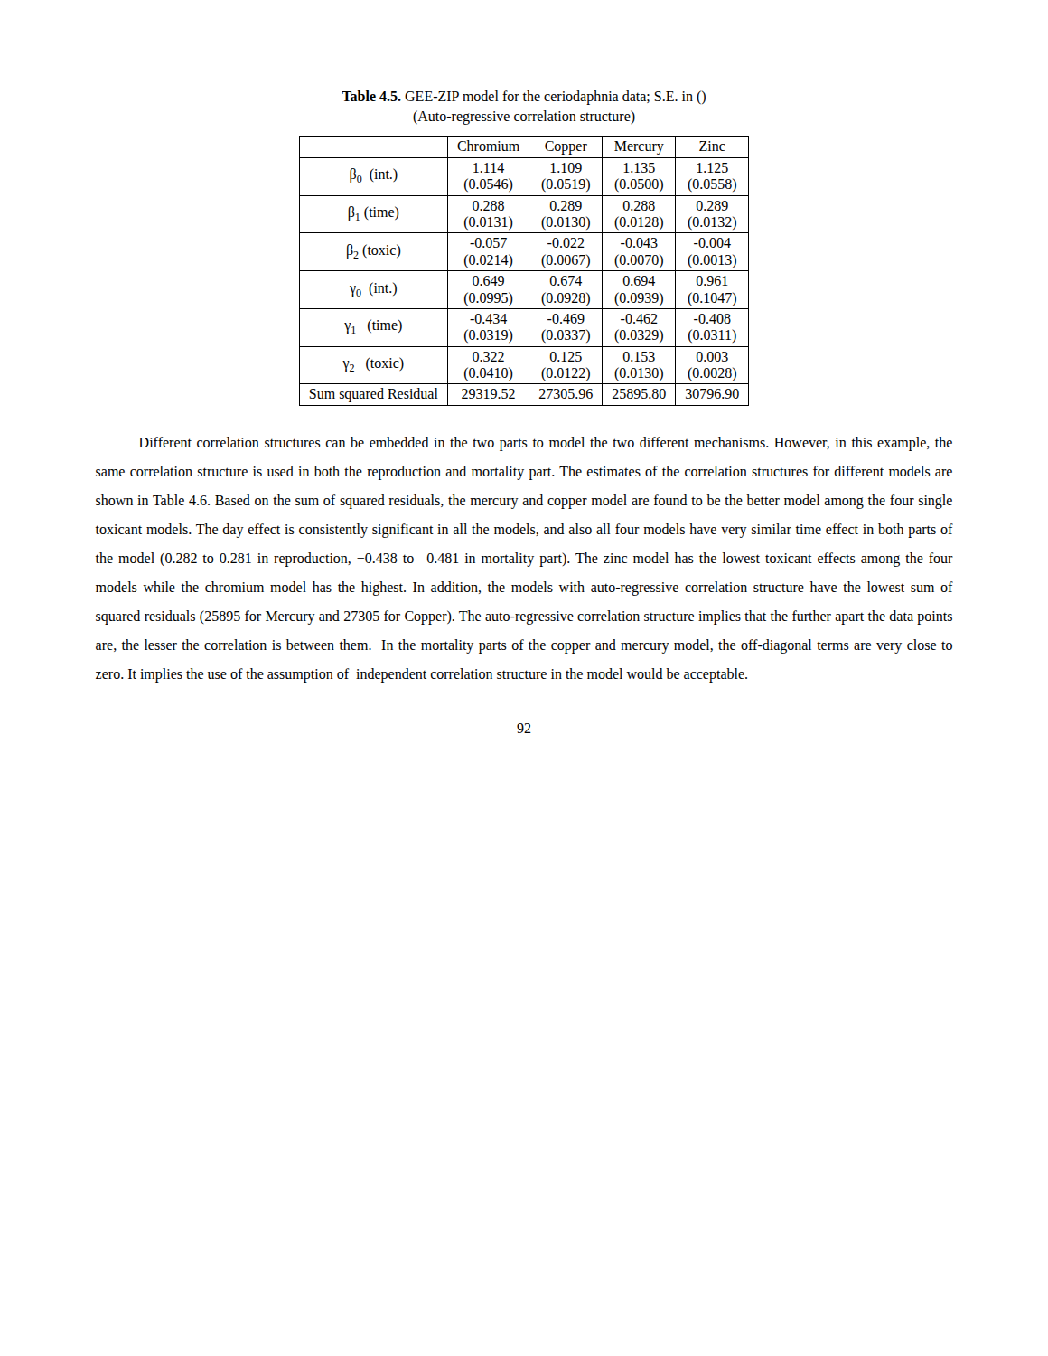Table 4.5. GEE-ZIP model for the ceriodaphnia data; S.E. in () (Auto-regressive correlation structure)
| | Chromium | Copper | Mercury | Zinc |
| --- | --- | --- | --- | --- |
| β 0 (int.) | 1.114 (0.0546) | 1.109 (0.0519) | 1.135 (0.0500) | 1.125 (0.0558) |
| β 1 (time) | 0.288 (0.0131) | 0.289 (0.0130) | 0.288 (0.0128) | 0.289 (0.0132) |
| β 2 (toxic) | -0.057 (0.0214) | -0.022 (0.0067) | -0.043 (0.0070) | -0.004 (0.0013) |
| γ 0 (int.) | 0.649 (0.0995) | 0.674 (0.0928) | 0.694 (0.0939) | 0.961 (0.1047) |
| γ 1 (time) | -0.434 (0.0319) | -0.469 (0.0337) | -0.462 (0.0329) | -0.408 (0.0311) |
| γ 2 (toxic) | 0.322 (0.0410) | 0.125 (0.0122) | 0.153 (0.0130) | 0.003 (0.0028) |
| Sum squared Residual | 29319.52 | 27305.96 | 25895.80 | 30796.90 |
Different correlation structures can be embedded in the two parts to model the two different mechanisms. However, in this example, the same correlation structure is used in both the reproduction and mortality part. The estimates of the correlation structures for different models are shown in Table 4.6. Based on the sum of squared residuals, the mercury and copper model are found to be the better model among the four single toxicant models. The day effect is consistently significant in all the models, and also all four models have very similar time effect in both parts of the model (0.282 to 0.281 in reproduction, −0.438 to –0.481 in mortality part). The zinc model has the lowest toxicant effects among the four models while the chromium model has the highest. In addition, the models with auto-regressive correlation structure have the lowest sum of squared residuals (25895 for Mercury and 27305 for Copper). The auto-regressive correlation structure implies that the further apart the data points are, the lesser the correlation is between them. In the mortality parts of the copper and mercury model, the off-diagonal terms are very close to zero. It implies the use of the assumption of independent correlation structure in the model would be acceptable.
92